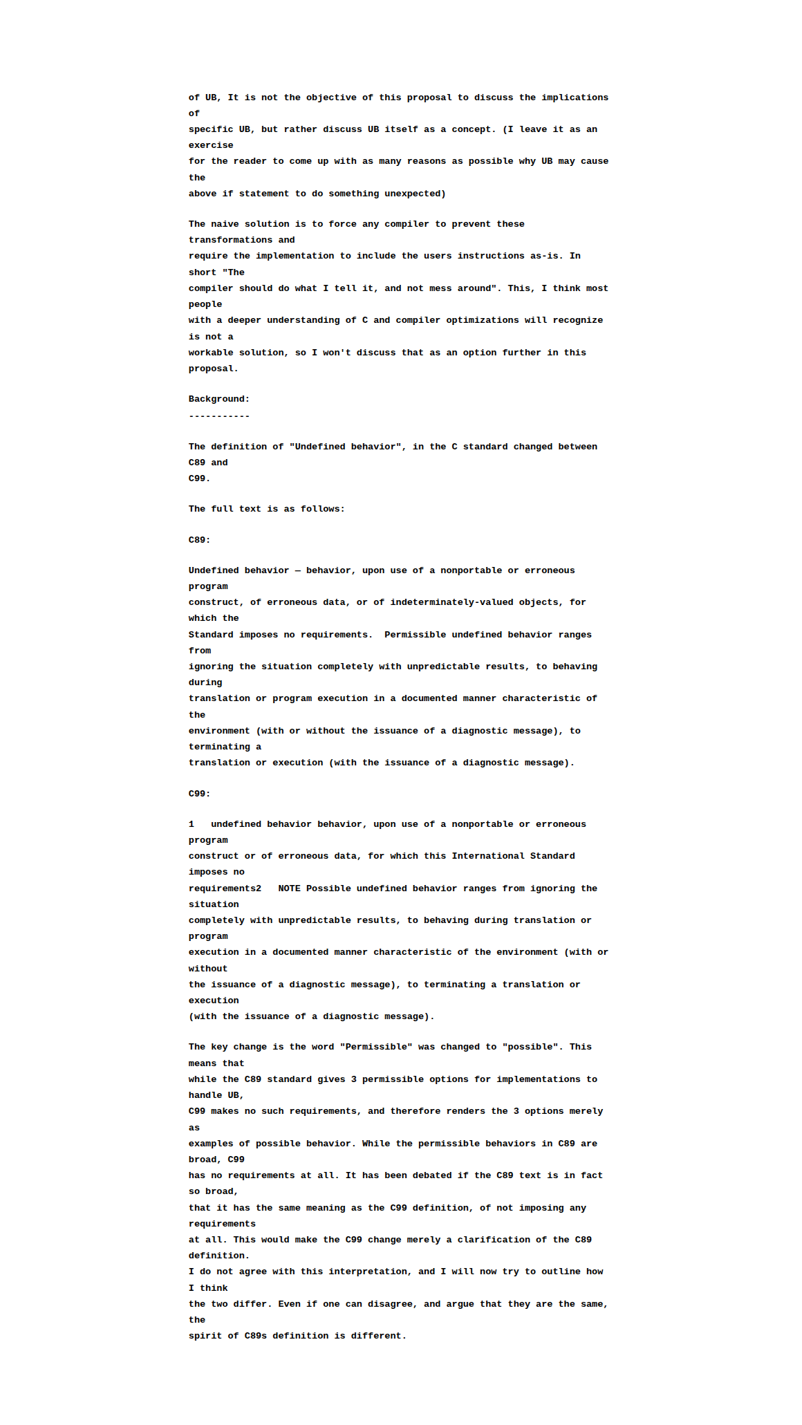of UB, It is not the objective of this proposal to discuss the implications of specific UB, but rather discuss UB itself as a concept. (I leave it as an exercise for the reader to come up with as many reasons as possible why UB may cause the above if statement to do something unexpected)
The naive solution is to force any compiler to prevent these transformations and require the implementation to include the users instructions as-is. In short "The compiler should do what I tell it, and not mess around". This, I think most people with a deeper understanding of C and compiler optimizations will recognize is not a workable solution, so I won't discuss that as an option further in this proposal.
Background:
-----------
The definition of "Undefined behavior", in the C standard changed between C89 and C99.
The full text is as follows:
C89:
Undefined behavior — behavior, upon use of a nonportable or erroneous program construct, of erroneous data, or of indeterminately-valued objects, for which the Standard imposes no requirements. Permissible undefined behavior ranges from ignoring the situation completely with unpredictable results, to behaving during translation or program execution in a documented manner characteristic of the environment (with or without the issuance of a diagnostic message), to terminating a translation or execution (with the issuance of a diagnostic message).
C99:
1 undefined behavior behavior, upon use of a nonportable or erroneous program construct or of erroneous data, for which this International Standard imposes no requirements2 NOTE Possible undefined behavior ranges from ignoring the situation completely with unpredictable results, to behaving during translation or program execution in a documented manner characteristic of the environment (with or without the issuance of a diagnostic message), to terminating a translation or execution (with the issuance of a diagnostic message).
The key change is the word "Permissible" was changed to "possible". This means that while the C89 standard gives 3 permissible options for implementations to handle UB, C99 makes no such requirements, and therefore renders the 3 options merely as examples of possible behavior. While the permissible behaviors in C89 are broad, C99 has no requirements at all. It has been debated if the C89 text is in fact so broad, that it has the same meaning as the C99 definition, of not imposing any requirements at all. This would make the C99 change merely a clarification of the C89 definition. I do not agree with this interpretation, and I will now try to outline how I think the two differ. Even if one can disagree, and argue that they are the same, the spirit of C89s definition is different.